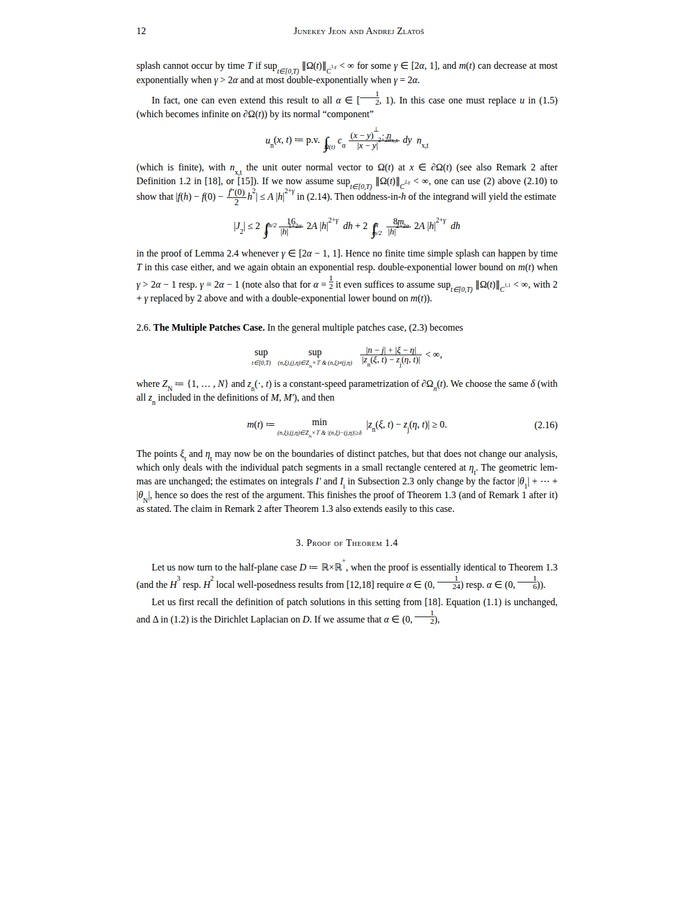12 Junekey Jeon and Andrej Zlatoš
splash cannot occur by time T if supt∈[0,T) ∥Ω(t)∥C1,γ < ∞ for some γ ∈ [2α, 1], and m(t) can decrease at most exponentially when γ > 2α and at most double-exponentially when γ = 2α.
In fact, one can even extend this result to all α ∈ [12, 1). In this case one must replace u in (1.5) (which becomes infinite on ∂Ω(t)) by its normal “component”
un(x, t) ≔ p.v. ∫Ω(t) cα (x − y)⊥ · nx,t|x − y|2+2α dy nx,t
(which is finite), with nx,t the unit outer normal vector to Ω(t) at x ∈ ∂Ω(t) (see also Remark 2 after Definition 1.2 in [18], or [15]). If we now assume supt∈[0,T) ∥Ω(t)∥C2,γ < ∞, one can use (2) above (2.10) to show that |f(h) − f(0) − f″(0) 2 h2| ≤ A |h|2+γ in (2.14). Then oddness-in-h of the integrand will yield the estimate
|J2| ≤ 2 ∫m/20 16|h|1+2α 2A |h|2+γ dh + 2 ∫Rm/2 8m|h|2+2α 2A |h|2+γ dh
in the proof of Lemma 2.4 whenever γ ∈ [2α − 1, 1]. Hence no finite time simple splash can happen by time T in this case either, and we again obtain an exponential resp. double-exponential lower bound on m(t) when γ > 2α − 1 resp. γ = 2α − 1 (note also that for α = 12 it even suffices to assume supt∈[0,T) ∥Ω(t)∥C1,1 < ∞, with 2 + γ replaced by 2 above and with a double-exponential lower bound on m(t)).
2.6. The Multiple Patches Case. In the general multiple patches case, (2.3) becomes
sup t∈[0,T) sup(n,ξ),(j,η)∈ZN×𝕋 & (n,ξ)≠(j,η) |n − j| + |ξ − η||zn(ξ, t) − zj(η, t)| < ∞,
where ZN ≔ {1, … , N} and zn(·, t) is a constant-speed parametrization of ∂Ωn(t). We choose the same δ (with all zn included in the definitions of M, M′), and then
m(t) ≔ min(n,ξ),(j,η)∈ZN×𝕋 & |(n,ξ)−(j,η)|≥δ |zn(ξ, t) − zj(η, t)| ≥ 0. (2.16)
The points ξt and ηt may now be on the boundaries of distinct patches, but that does not change our analysis, which only deals with the individual patch segments in a small rectangle centered at ηt. The geometric lemmas are unchanged; the estimates on integrals I′ and Ii in Subsection 2.3 only change by the factor |θ1| + ⋯ + |θN|, hence so does the rest of the argument. This finishes the proof of Theorem 1.3 (and of Remark 1 after it) as stated. The claim in Remark 2 after Theorem 1.3 also extends easily to this case.
3. Proof of Theorem 1.4
Let us now turn to the half-plane case D ≔ ℝ×ℝ+, when the proof is essentially identical to Theorem 1.3 (and the H3 resp. H2 local well-posedness results from [12,18] require α ∈ (0, 124) resp. α ∈ (0, 16)).
Let us first recall the definition of patch solutions in this setting from [18]. Equation (1.1) is unchanged, and Δ in (1.2) is the Dirichlet Laplacian on D. If we assume that α ∈ (0, 12),